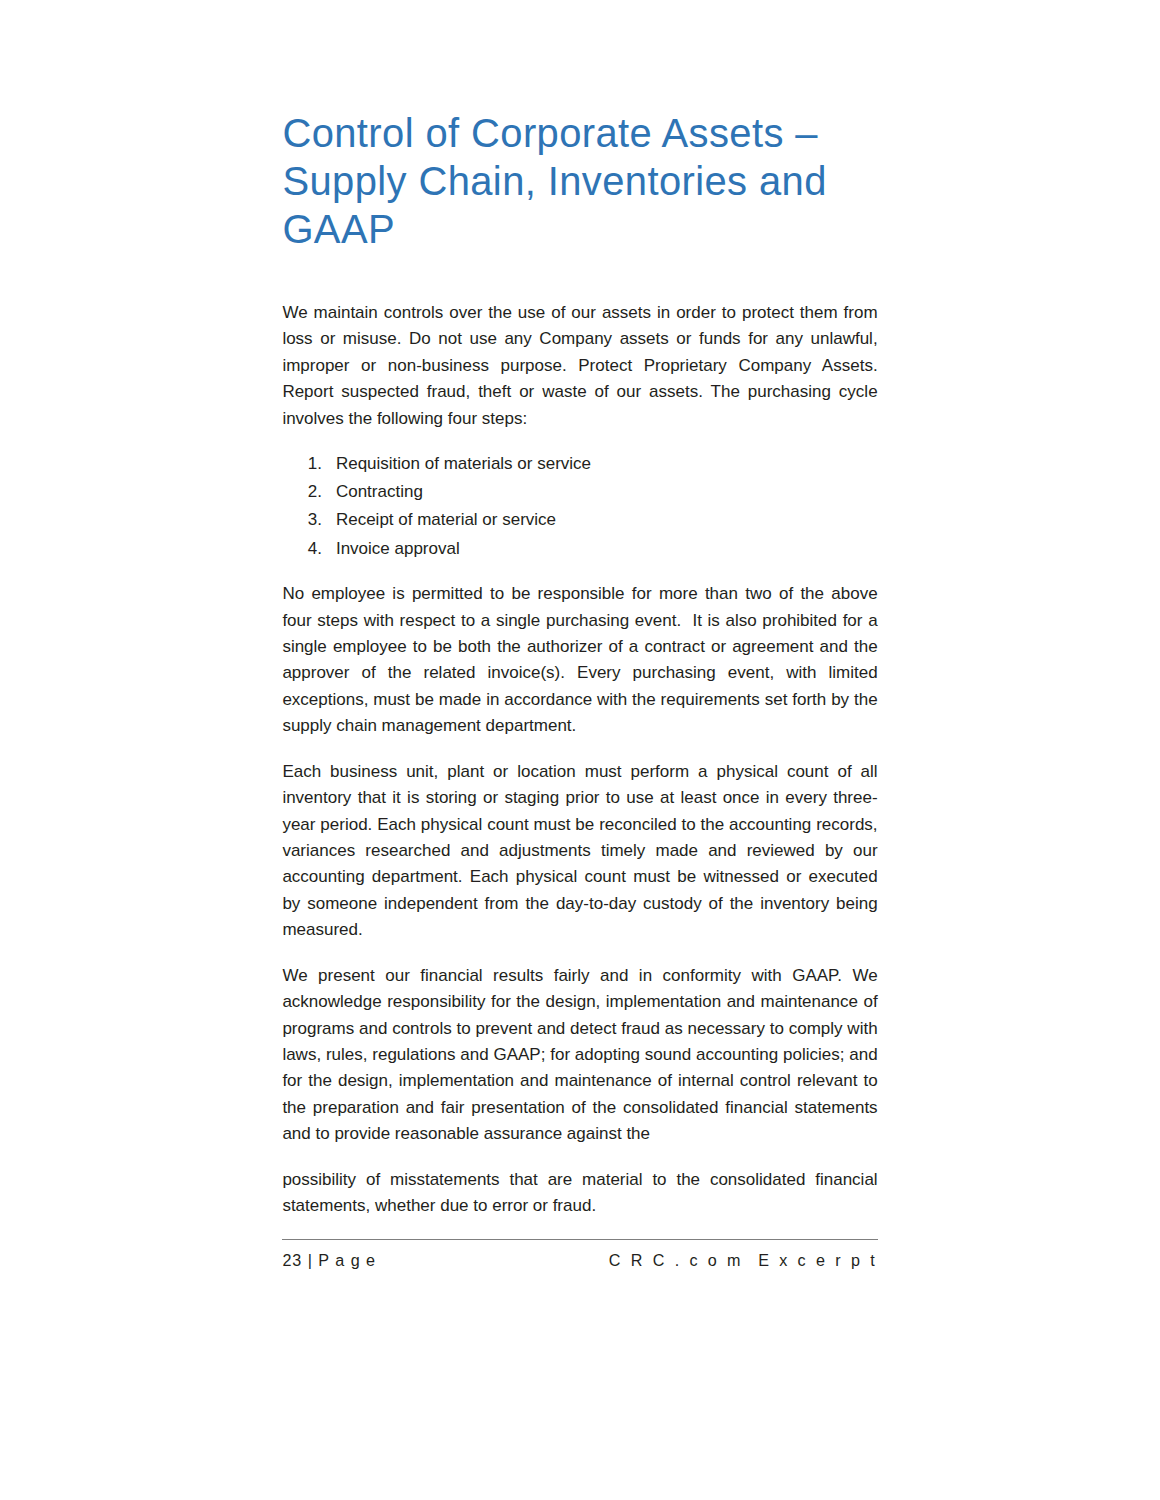Control of Corporate Assets – Supply Chain, Inventories and GAAP
We maintain controls over the use of our assets in order to protect them from loss or misuse. Do not use any Company assets or funds for any unlawful, improper or non-business purpose. Protect Proprietary Company Assets. Report suspected fraud, theft or waste of our assets. The purchasing cycle involves the following four steps:
Requisition of materials or service
Contracting
Receipt of material or service
Invoice approval
No employee is permitted to be responsible for more than two of the above four steps with respect to a single purchasing event. It is also prohibited for a single employee to be both the authorizer of a contract or agreement and the approver of the related invoice(s). Every purchasing event, with limited exceptions, must be made in accordance with the requirements set forth by the supply chain management department.
Each business unit, plant or location must perform a physical count of all inventory that it is storing or staging prior to use at least once in every three-year period. Each physical count must be reconciled to the accounting records, variances researched and adjustments timely made and reviewed by our accounting department. Each physical count must be witnessed or executed by someone independent from the day-to-day custody of the inventory being measured.
We present our financial results fairly and in conformity with GAAP. We acknowledge responsibility for the design, implementation and maintenance of programs and controls to prevent and detect fraud as necessary to comply with laws, rules, regulations and GAAP; for adopting sound accounting policies; and for the design, implementation and maintenance of internal control relevant to the preparation and fair presentation of the consolidated financial statements and to provide reasonable assurance against the
possibility of misstatements that are material to the consolidated financial statements, whether due to error or fraud.
23 | P a g e C R C . c o m E x c e r p t